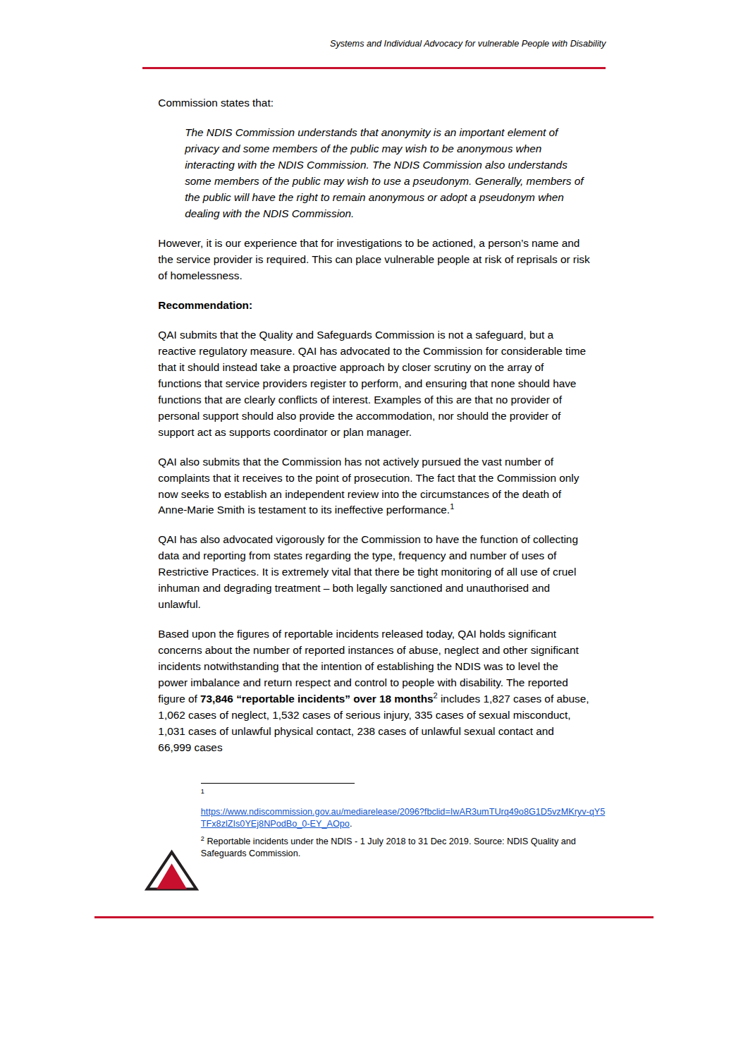Systems and Individual Advocacy for vulnerable People with Disability
Commission states that:
The NDIS Commission understands that anonymity is an important element of privacy and some members of the public may wish to be anonymous when interacting with the NDIS Commission. The NDIS Commission also understands some members of the public may wish to use a pseudonym. Generally, members of the public will have the right to remain anonymous or adopt a pseudonym when dealing with the NDIS Commission.
However, it is our experience that for investigations to be actioned, a person’s name and the service provider is required. This can place vulnerable people at risk of reprisals or risk of homelessness.
Recommendation:
QAI submits that the Quality and Safeguards Commission is not a safeguard, but a reactive regulatory measure. QAI has advocated to the Commission for considerable time that it should instead take a proactive approach by closer scrutiny on the array of functions that service providers register to perform, and ensuring that none should have functions that are clearly conflicts of interest. Examples of this are that no provider of personal support should also provide the accommodation, nor should the provider of support act as supports coordinator or plan manager.
QAI also submits that the Commission has not actively pursued the vast number of complaints that it receives to the point of prosecution. The fact that the Commission only now seeks to establish an independent review into the circumstances of the death of Anne-Marie Smith is testament to its ineffective performance.1
QAI has also advocated vigorously for the Commission to have the function of collecting data and reporting from states regarding the type, frequency and number of uses of Restrictive Practices. It is extremely vital that there be tight monitoring of all use of cruel inhuman and degrading treatment – both legally sanctioned and unauthorised and unlawful.
Based upon the figures of reportable incidents released today, QAI holds significant concerns about the number of reported instances of abuse, neglect and other significant incidents notwithstanding that the intention of establishing the NDIS was to level the power imbalance and return respect and control to people with disability. The reported figure of 73,846 “reportable incidents” over 18 months2 includes 1,827 cases of abuse, 1,062 cases of neglect, 1,532 cases of serious injury, 335 cases of sexual misconduct, 1,031 cases of unlawful physical contact, 238 cases of unlawful sexual contact and 66,999 cases
1
https://www.ndiscommission.gov.au/mediarelease/2096?fbclid=IwAR3umTUrq49o8G1D5vzMKryv-qY5TFx8zlZIs0YEj8NPodBo_0-EY_AOpo.
2 Reportable incidents under the NDIS - 1 July 2018 to 31 Dec 2019. Source: NDIS Quality and Safeguards Commission.